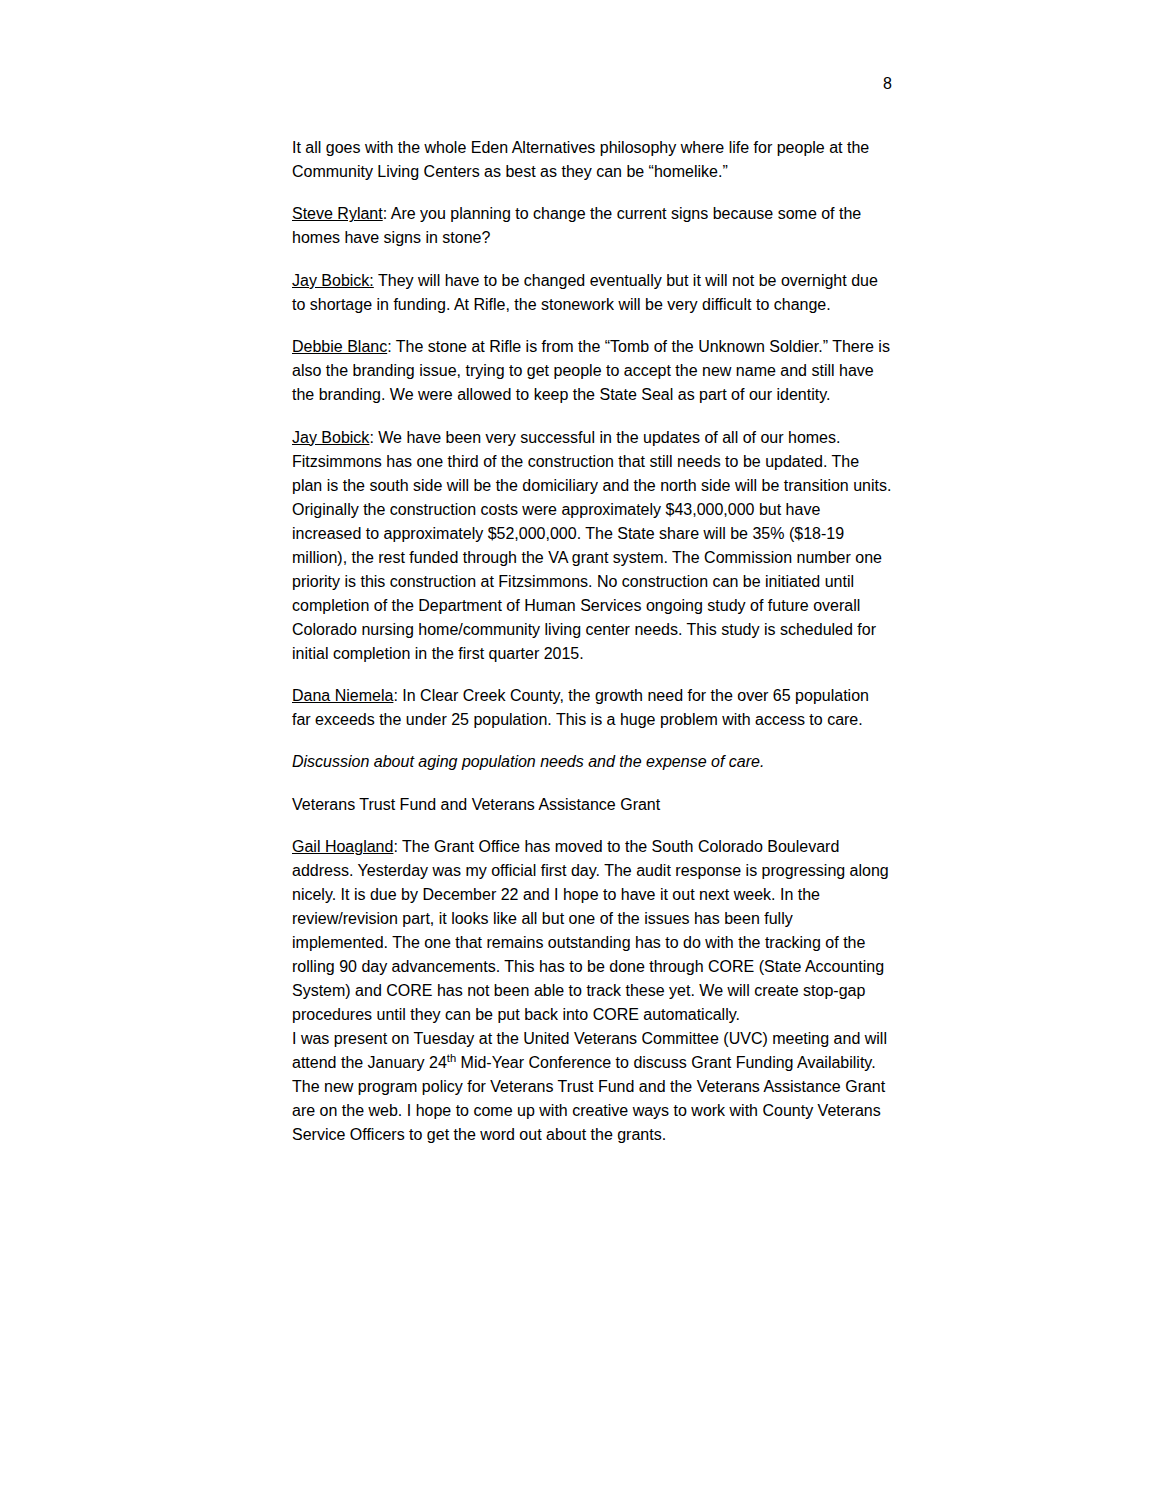8
It all goes with the whole Eden Alternatives philosophy where life for people at the Community Living Centers as best as they can be “homelike.”
Steve Rylant: Are you planning to change the current signs because some of the homes have signs in stone?
Jay Bobick: They will have to be changed eventually but it will not be overnight due to shortage in funding. At Rifle, the stonework will be very difficult to change.
Debbie Blanc: The stone at Rifle is from the “Tomb of the Unknown Soldier.” There is also the branding issue, trying to get people to accept the new name and still have the branding. We were allowed to keep the State Seal as part of our identity.
Jay Bobick: We have been very successful in the updates of all of our homes. Fitzsimmons has one third of the construction that still needs to be updated. The plan is the south side will be the domiciliary and the north side will be transition units. Originally the construction costs were approximately $43,000,000 but have increased to approximately $52,000,000. The State share will be 35% ($18-19 million), the rest funded through the VA grant system. The Commission number one priority is this construction at Fitzsimmons. No construction can be initiated until completion of the Department of Human Services ongoing study of future overall Colorado nursing home/community living center needs. This study is scheduled for initial completion in the first quarter 2015.
Dana Niemela: In Clear Creek County, the growth need for the over 65 population far exceeds the under 25 population. This is a huge problem with access to care.
Discussion about aging population needs and the expense of care.
Veterans Trust Fund and Veterans Assistance Grant
Gail Hoagland: The Grant Office has moved to the South Colorado Boulevard address. Yesterday was my official first day. The audit response is progressing along nicely. It is due by December 22 and I hope to have it out next week. In the review/revision part, it looks like all but one of the issues has been fully implemented. The one that remains outstanding has to do with the tracking of the rolling 90 day advancements. This has to be done through CORE (State Accounting System) and CORE has not been able to track these yet. We will create stop-gap procedures until they can be put back into CORE automatically.
I was present on Tuesday at the United Veterans Committee (UVC) meeting and will attend the January 24th Mid-Year Conference to discuss Grant Funding Availability. The new program policy for Veterans Trust Fund and the Veterans Assistance Grant are on the web. I hope to come up with creative ways to work with County Veterans Service Officers to get the word out about the grants.